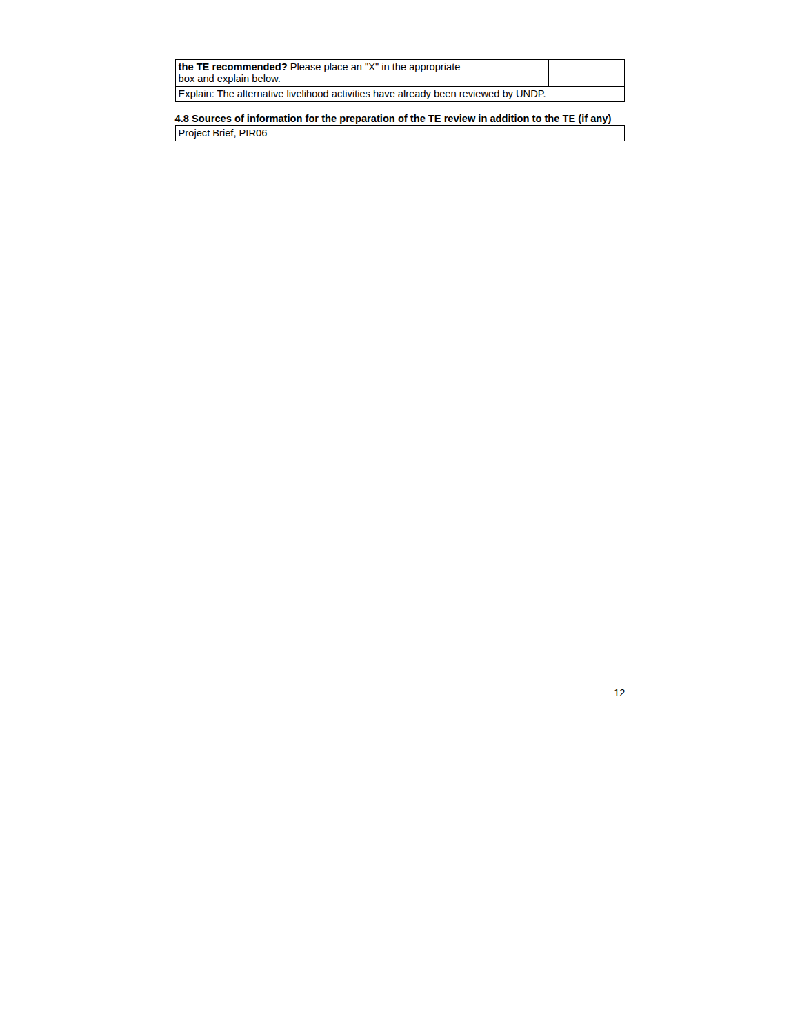| the TE recommended? Please place an "X" in the appropriate box and explain below. | | |
| Explain: The alternative livelihood activities have already been reviewed by UNDP. |
4.8 Sources of information for the preparation of the TE review in addition to the TE (if any)
| Project Brief, PIR06 |
12